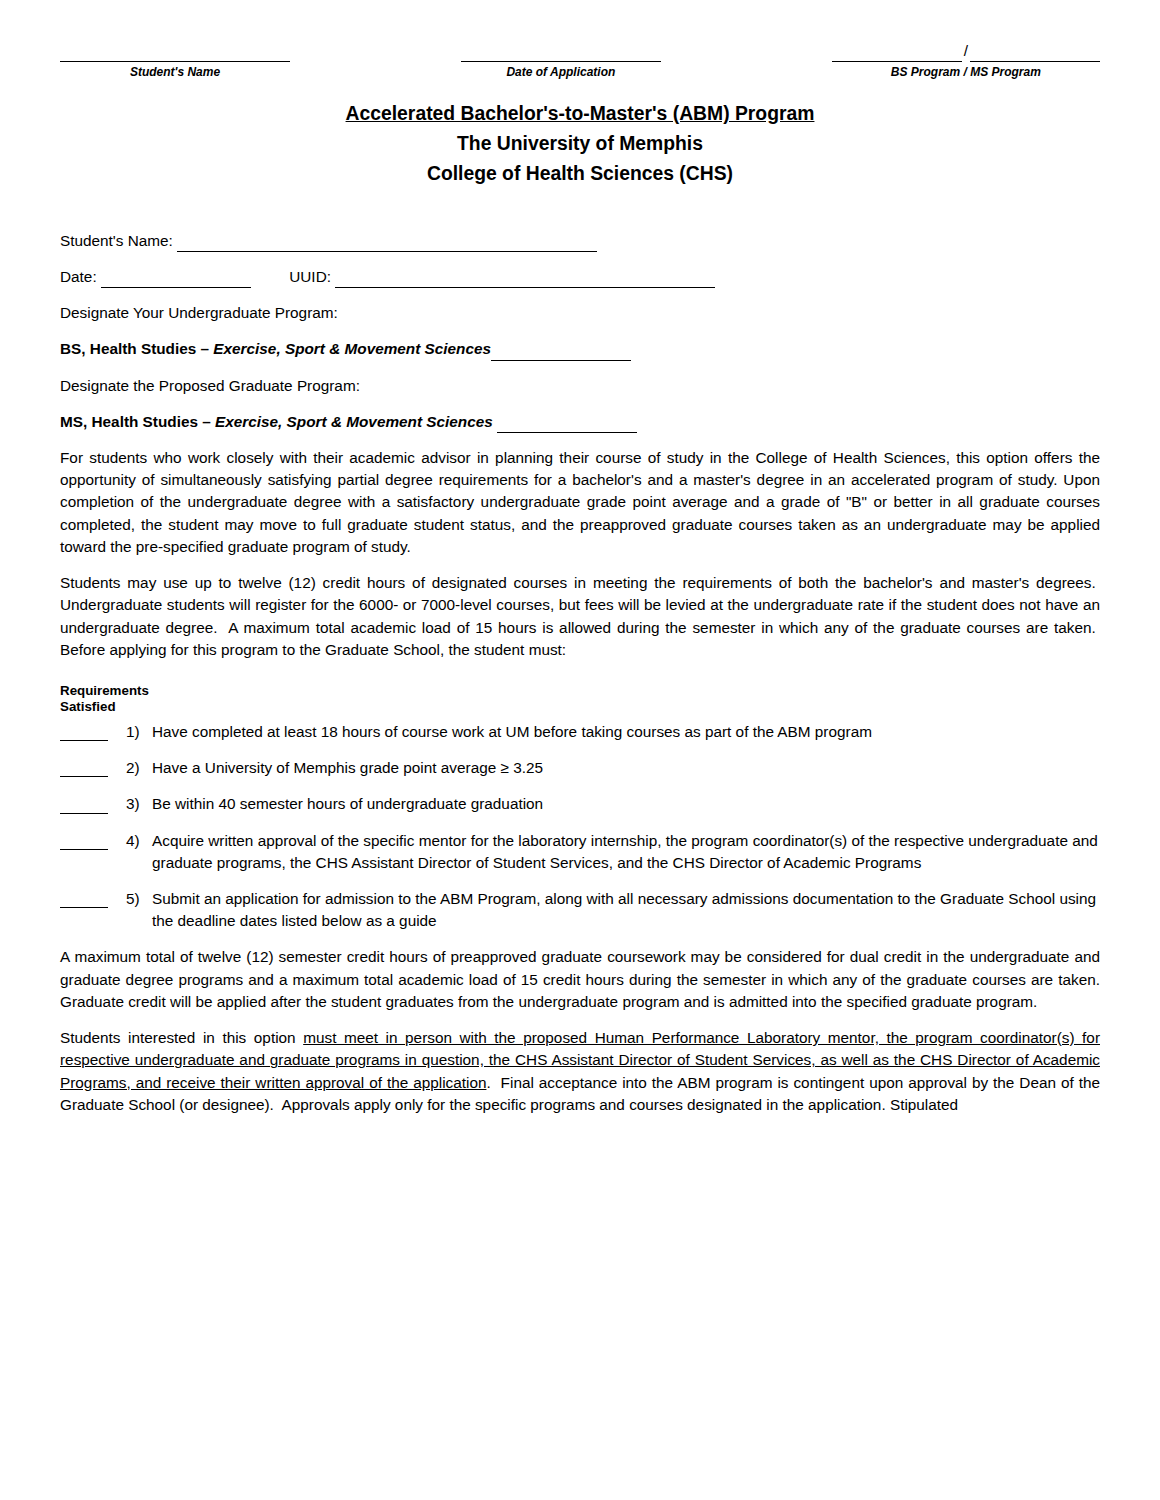Student's Name
Date of Application
/
BS Program / MS Program
Accelerated Bachelor's-to-Master's (ABM) Program
The University of Memphis
College of Health Sciences (CHS)
Student's Name:
Date: UUID:
Designate Your Undergraduate Program:
BS, Health Studies – Exercise, Sport & Movement Sciences
Designate the Proposed Graduate Program:
MS, Health Studies – Exercise, Sport & Movement Sciences
For students who work closely with their academic advisor in planning their course of study in the College of Health Sciences, this option offers the opportunity of simultaneously satisfying partial degree requirements for a bachelor's and a master's degree in an accelerated program of study. Upon completion of the undergraduate degree with a satisfactory undergraduate grade point average and a grade of "B" or better in all graduate courses completed, the student may move to full graduate student status, and the preapproved graduate courses taken as an undergraduate may be applied toward the pre-specified graduate program of study.
Students may use up to twelve (12) credit hours of designated courses in meeting the requirements of both the bachelor's and master's degrees. Undergraduate students will register for the 6000- or 7000-level courses, but fees will be levied at the undergraduate rate if the student does not have an undergraduate degree. A maximum total academic load of 15 hours is allowed during the semester in which any of the graduate courses are taken. Before applying for this program to the Graduate School, the student must:
Requirements
Satisfied
1) Have completed at least 18 hours of course work at UM before taking courses as part of the ABM program
2) Have a University of Memphis grade point average ≥ 3.25
3) Be within 40 semester hours of undergraduate graduation
4) Acquire written approval of the specific mentor for the laboratory internship, the program coordinator(s) of the respective undergraduate and graduate programs, the CHS Assistant Director of Student Services, and the CHS Director of Academic Programs
5) Submit an application for admission to the ABM Program, along with all necessary admissions documentation to the Graduate School using the deadline dates listed below as a guide
A maximum total of twelve (12) semester credit hours of preapproved graduate coursework may be considered for dual credit in the undergraduate and graduate degree programs and a maximum total academic load of 15 credit hours during the semester in which any of the graduate courses are taken. Graduate credit will be applied after the student graduates from the undergraduate program and is admitted into the specified graduate program.
Students interested in this option must meet in person with the proposed Human Performance Laboratory mentor, the program coordinator(s) for respective undergraduate and graduate programs in question, the CHS Assistant Director of Student Services, as well as the CHS Director of Academic Programs, and receive their written approval of the application. Final acceptance into the ABM program is contingent upon approval by the Dean of the Graduate School (or designee). Approvals apply only for the specific programs and courses designated in the application. Stipulated